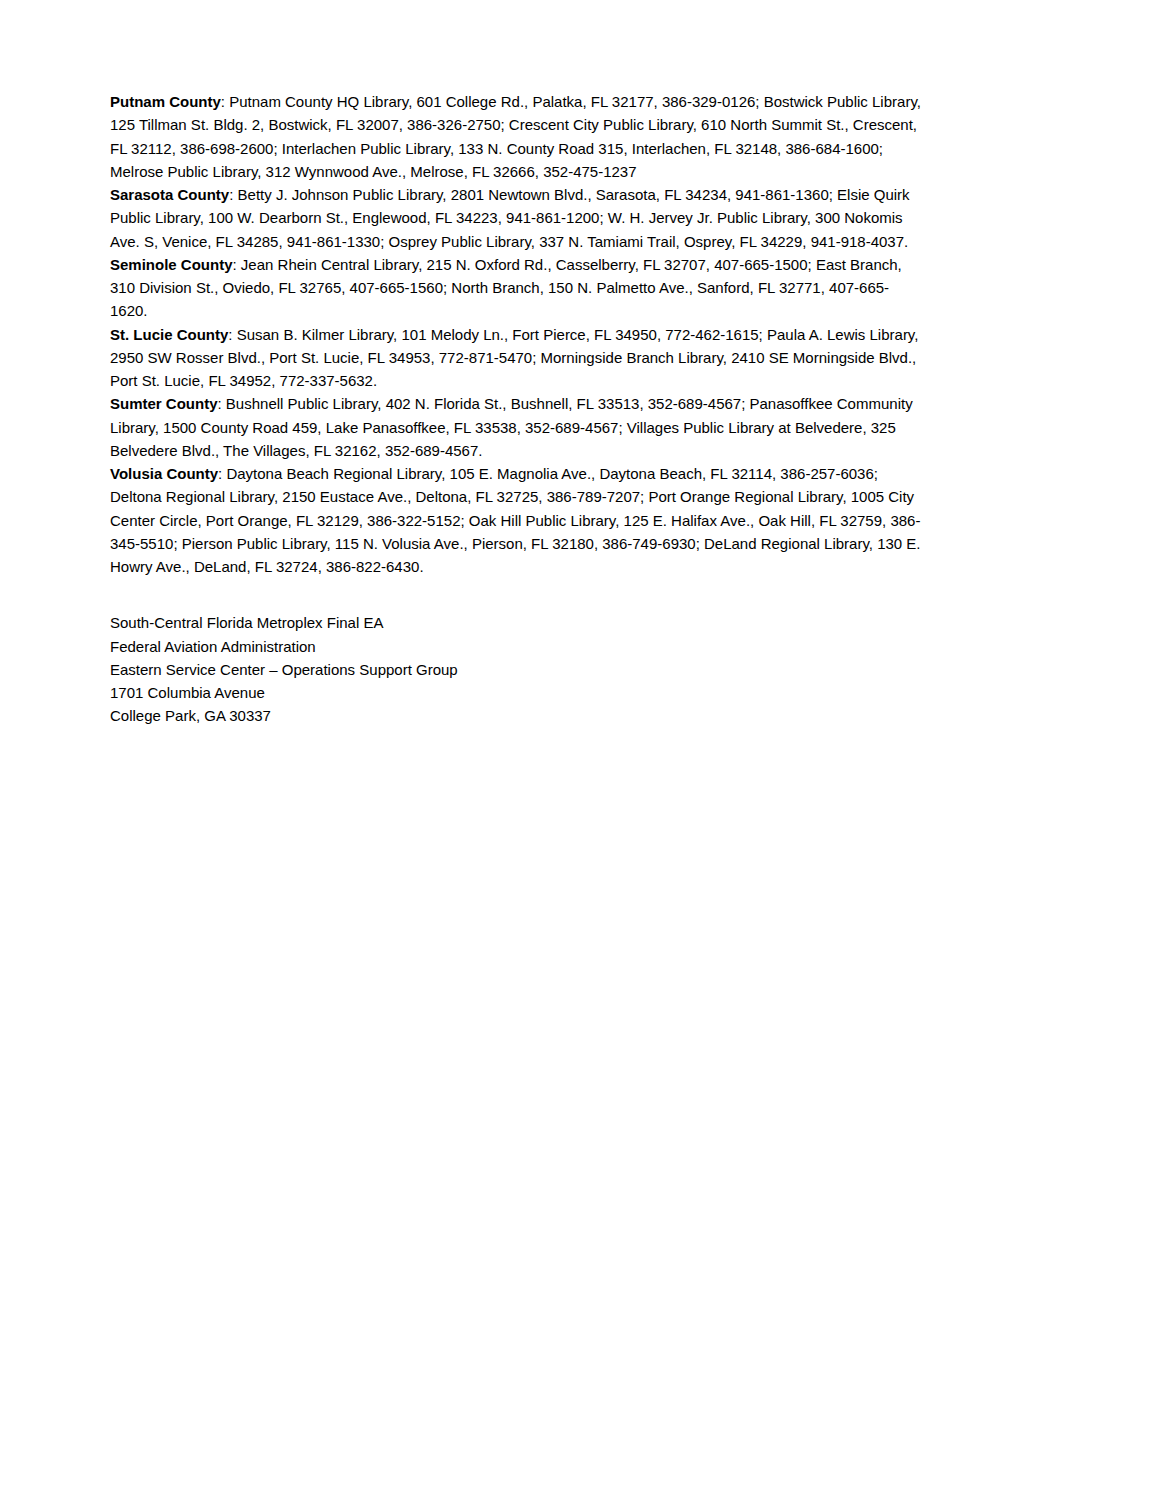Putnam County: Putnam County HQ Library, 601 College Rd., Palatka, FL 32177, 386-329-0126; Bostwick Public Library, 125 Tillman St. Bldg. 2, Bostwick, FL 32007, 386-326-2750; Crescent City Public Library, 610 North Summit St., Crescent, FL 32112, 386-698-2600; Interlachen Public Library, 133 N. County Road 315, Interlachen, FL 32148, 386-684-1600; Melrose Public Library, 312 Wynnwood Ave., Melrose, FL 32666, 352-475-1237
Sarasota County: Betty J. Johnson Public Library, 2801 Newtown Blvd., Sarasota, FL 34234, 941-861-1360; Elsie Quirk Public Library, 100 W. Dearborn St., Englewood, FL 34223, 941-861-1200; W. H. Jervey Jr. Public Library, 300 Nokomis Ave. S, Venice, FL 34285, 941-861-1330; Osprey Public Library, 337 N. Tamiami Trail, Osprey, FL 34229, 941-918-4037.
Seminole County: Jean Rhein Central Library, 215 N. Oxford Rd., Casselberry, FL 32707, 407-665-1500; East Branch, 310 Division St., Oviedo, FL 32765, 407-665-1560; North Branch, 150 N. Palmetto Ave., Sanford, FL 32771, 407-665-1620.
St. Lucie County: Susan B. Kilmer Library, 101 Melody Ln., Fort Pierce, FL 34950, 772-462-1615; Paula A. Lewis Library, 2950 SW Rosser Blvd., Port St. Lucie, FL 34953, 772-871-5470; Morningside Branch Library, 2410 SE Morningside Blvd., Port St. Lucie, FL 34952, 772-337-5632.
Sumter County: Bushnell Public Library, 402 N. Florida St., Bushnell, FL 33513, 352-689-4567; Panasoffkee Community Library, 1500 County Road 459, Lake Panasoffkee, FL 33538, 352-689-4567; Villages Public Library at Belvedere, 325 Belvedere Blvd., The Villages, FL 32162, 352-689-4567.
Volusia County: Daytona Beach Regional Library, 105 E. Magnolia Ave., Daytona Beach, FL 32114, 386-257-6036; Deltona Regional Library, 2150 Eustace Ave., Deltona, FL 32725, 386-789-7207; Port Orange Regional Library, 1005 City Center Circle, Port Orange, FL 32129, 386-322-5152; Oak Hill Public Library, 125 E. Halifax Ave., Oak Hill, FL 32759, 386-345-5510; Pierson Public Library, 115 N. Volusia Ave., Pierson, FL 32180, 386-749-6930; DeLand Regional Library, 130 E. Howry Ave., DeLand, FL 32724, 386-822-6430.
South-Central Florida Metroplex Final EA
Federal Aviation Administration
Eastern Service Center – Operations Support Group
1701 Columbia Avenue
College Park, GA 30337